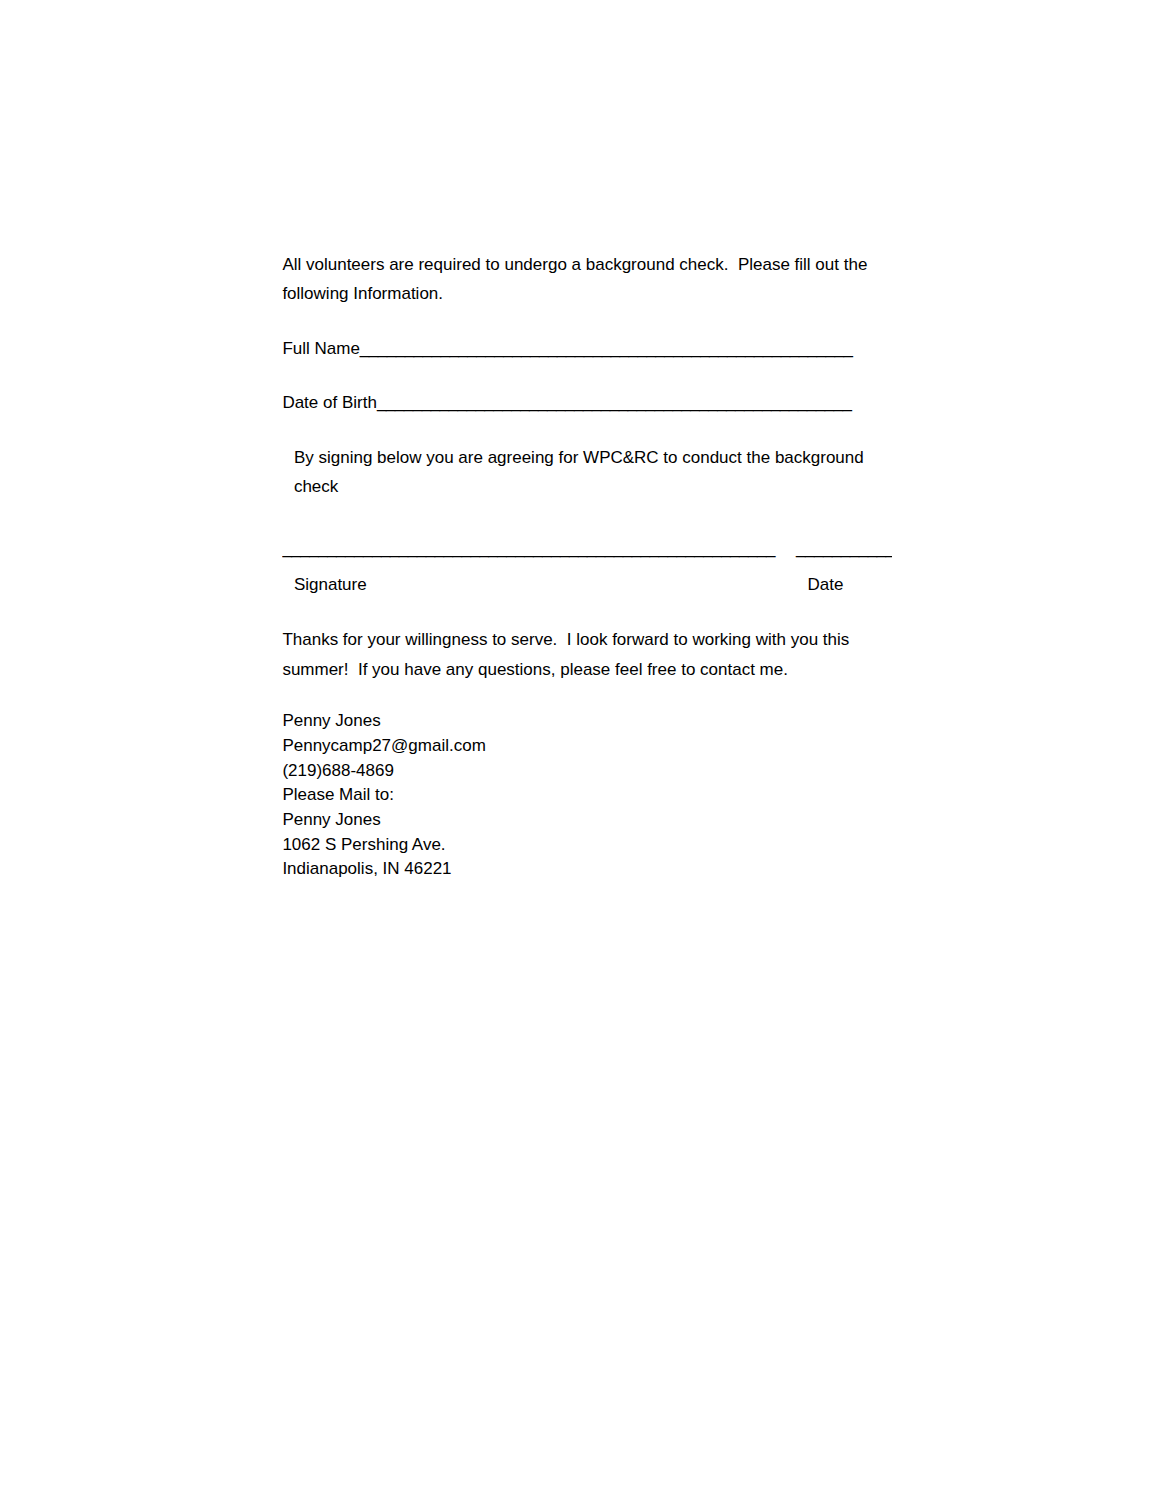All volunteers are required to undergo a background check. Please fill out the following Information.
Full Name_______________________________________________________
Date of Birth_____________________________________________________
By signing below you are agreeing for WPC&RC to conduct the background check
_______________________________________________________ _______________________________
Signature Date
Thanks for your willingness to serve. I look forward to working with you this summer! If you have any questions, please feel free to contact me.
Penny Jones
Pennycamp27@gmail.com
(219)688-4869
Please Mail to:
Penny Jones
1062 S Pershing Ave.
Indianapolis, IN 46221